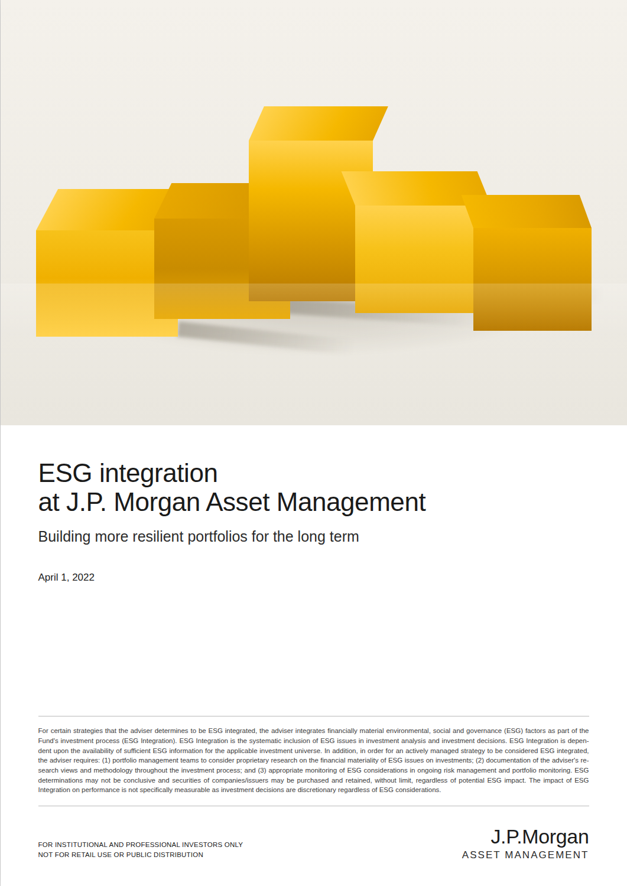ESG integration
at J.P. Morgan Asset Management
Building more resilient portfolios for the long term
April 1, 2022
For certain strategies that the adviser determines to be ESG integrated, the adviser integrates financially material environmental, social and governance (ESG) factors as part of the Fund's investment process (ESG Integration). ESG Integration is the systematic inclusion of ESG issues in investment analysis and investment decisions. ESG Integration is dependent upon the availability of sufficient ESG information for the applicable investment universe. In addition, in order for an actively managed strategy to be considered ESG integrated, the adviser requires: (1) portfolio management teams to consider proprietary research on the financial materiality of ESG issues on investments; (2) documentation of the adviser's research views and methodology throughout the investment process; and (3) appropriate monitoring of ESG considerations in ongoing risk management and portfolio monitoring. ESG determinations may not be conclusive and securities of companies/issuers may be purchased and retained, without limit, regardless of potential ESG impact. The impact of ESG Integration on performance is not specifically measurable as investment decisions are discretionary regardless of ESG considerations.
For institutional and professional investors only
Not for retail use or public distribution
J.P.Morgan ASSET MANAGEMENT